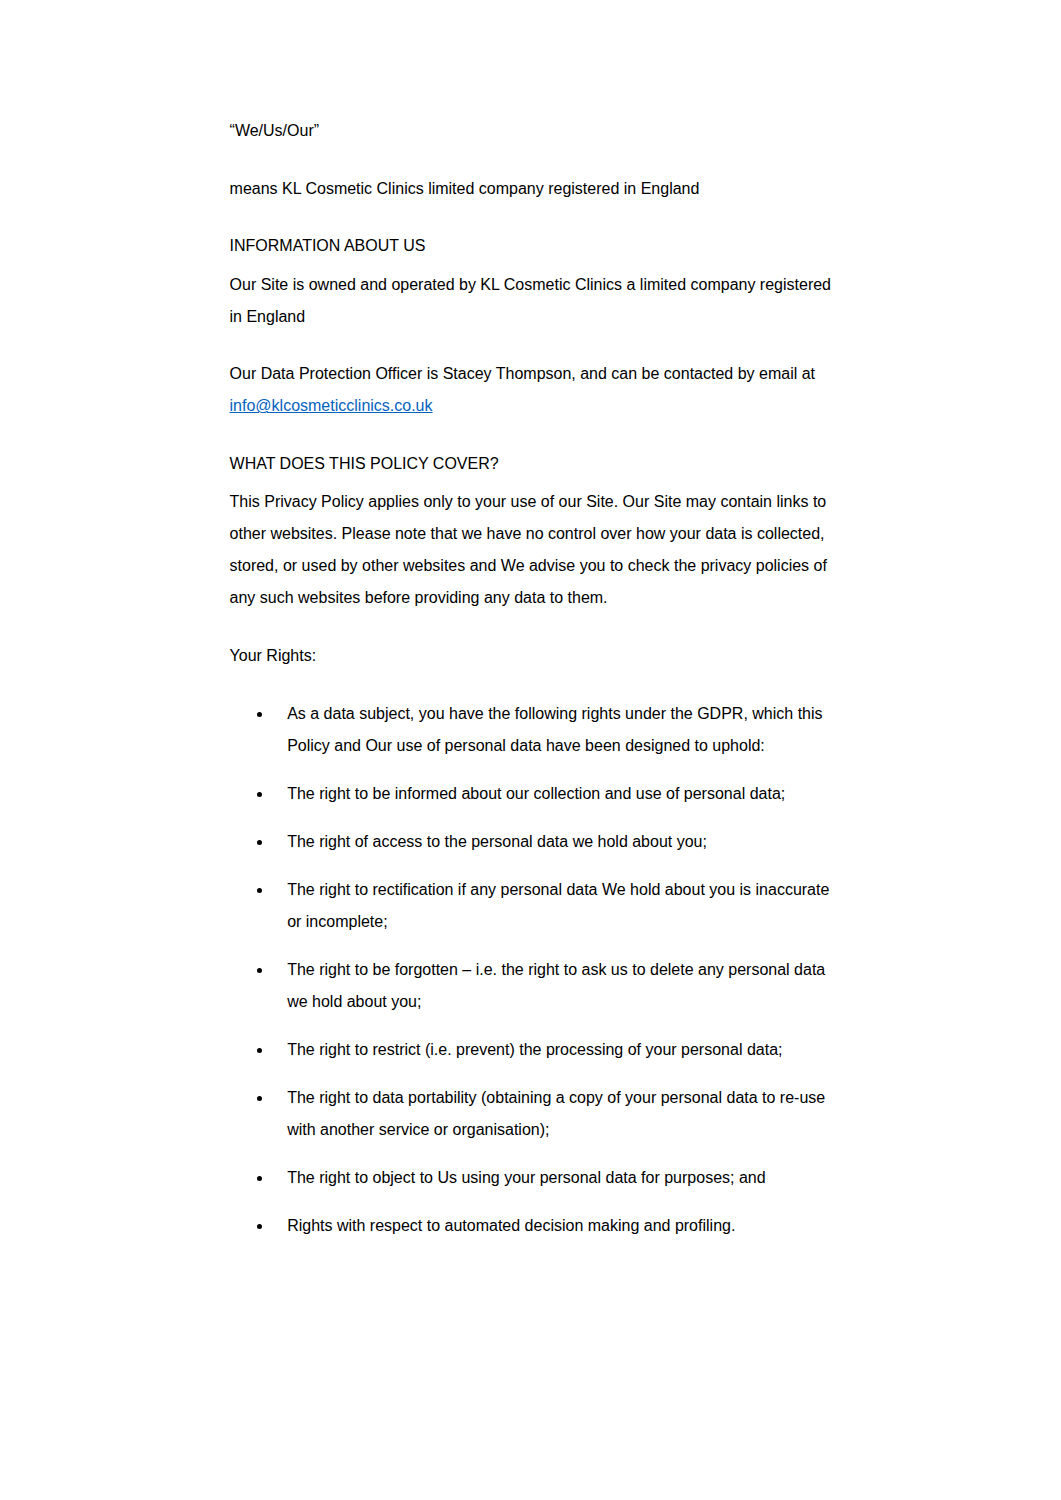“We/Us/Our”
means KL Cosmetic Clinics limited company registered in England
INFORMATION ABOUT US
Our Site is owned and operated by KL Cosmetic Clinics a limited company registered in England
Our Data Protection Officer is Stacey Thompson, and can be contacted by email at
info@klcosmeticclinics.co.uk
WHAT DOES THIS POLICY COVER?
This Privacy Policy applies only to your use of our Site. Our Site may contain links to other websites. Please note that we have no control over how your data is collected, stored, or used by other websites and We advise you to check the privacy policies of any such websites before providing any data to them.
Your Rights:
As a data subject, you have the following rights under the GDPR, which this Policy and Our use of personal data have been designed to uphold:
The right to be informed about our collection and use of personal data;
The right of access to the personal data we hold about you;
The right to rectification if any personal data We hold about you is inaccurate or incomplete;
The right to be forgotten – i.e. the right to ask us to delete any personal data we hold about you;
The right to restrict (i.e. prevent) the processing of your personal data;
The right to data portability (obtaining a copy of your personal data to re-use with another service or organisation);
The right to object to Us using your personal data for purposes; and
Rights with respect to automated decision making and profiling.